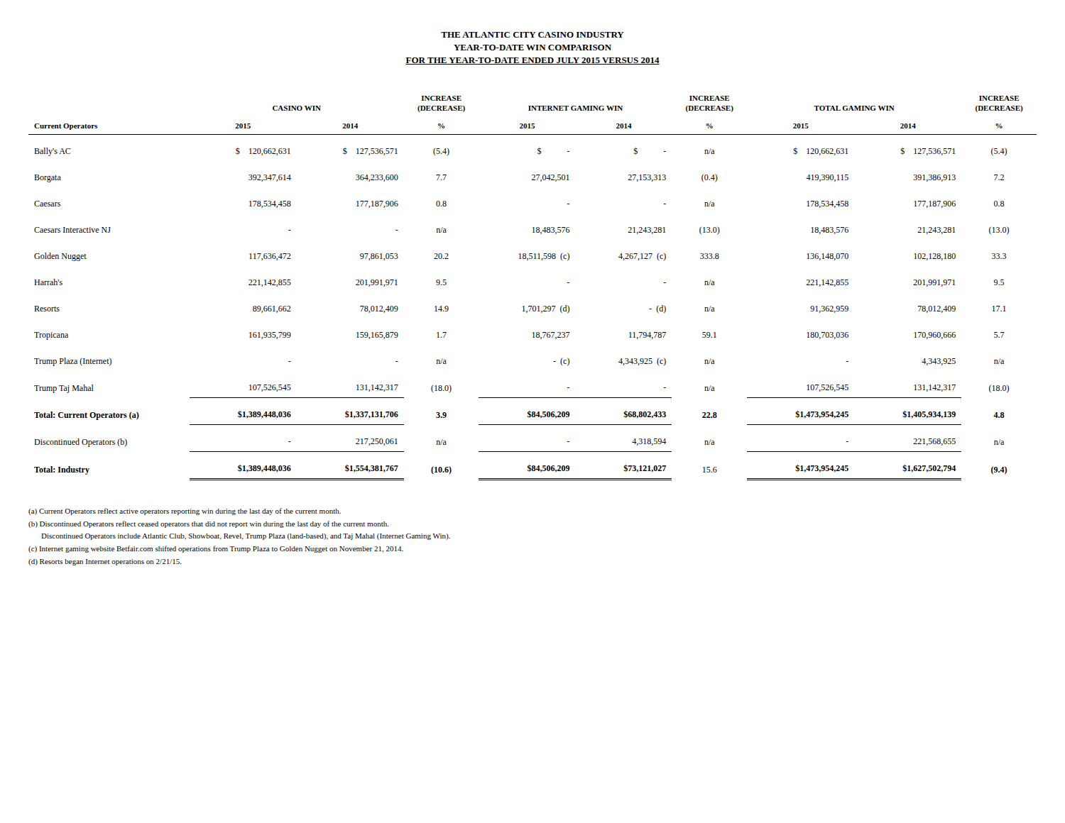THE ATLANTIC CITY CASINO INDUSTRY
YEAR-TO-DATE WIN COMPARISON
FOR THE YEAR-TO-DATE ENDED JULY 2015 VERSUS 2014
| | CASINO WIN | INCREASE (DECREASE) | INTERNET GAMING WIN | INCREASE (DECREASE) | TOTAL GAMING WIN | INCREASE (DECREASE) |
| --- | --- | --- | --- | --- | --- | --- |
| Current Operators | 2015 | 2014 | % | 2015 | 2014 | % | 2015 | 2014 | % |
| Bally's AC | $ 120,662,631 | $ 127,536,571 | (5.4) | $ - | $ - | n/a | $ 120,662,631 | $ 127,536,571 | (5.4) |
| Borgata | 392,347,614 | 364,233,600 | 7.7 | 27,042,501 | 27,153,313 | (0.4) | 419,390,115 | 391,386,913 | 7.2 |
| Caesars | 178,534,458 | 177,187,906 | 0.8 | - | - | n/a | 178,534,458 | 177,187,906 | 0.8 |
| Caesars Interactive NJ | - | - | n/a | 18,483,576 | 21,243,281 | (13.0) | 18,483,576 | 21,243,281 | (13.0) |
| Golden Nugget | 117,636,472 | 97,861,053 | 20.2 | 18,511,598 (c) | 4,267,127 (c) | 333.8 | 136,148,070 | 102,128,180 | 33.3 |
| Harrah's | 221,142,855 | 201,991,971 | 9.5 | - | - | n/a | 221,142,855 | 201,991,971 | 9.5 |
| Resorts | 89,661,662 | 78,012,409 | 14.9 | 1,701,297 (d) | - (d) | n/a | 91,362,959 | 78,012,409 | 17.1 |
| Tropicana | 161,935,799 | 159,165,879 | 1.7 | 18,767,237 | 11,794,787 | 59.1 | 180,703,036 | 170,960,666 | 5.7 |
| Trump Plaza (Internet) | - | - | n/a | - (c) | 4,343,925 (c) | n/a | - | 4,343,925 | n/a |
| Trump Taj Mahal | 107,526,545 | 131,142,317 | (18.0) | - | - | n/a | 107,526,545 | 131,142,317 | (18.0) |
| Total: Current Operators (a) | $1,389,448,036 | $1,337,131,706 | 3.9 | $84,506,209 | $68,802,433 | 22.8 | $1,473,954,245 | $1,405,934,139 | 4.8 |
| Discontinued Operators (b) | - | 217,250,061 | n/a | - | 4,318,594 | n/a | - | 221,568,655 | n/a |
| Total: Industry | $1,389,448,036 | $1,554,381,767 | (10.6) | $84,506,209 | $73,121,027 | 15.6 | $1,473,954,245 | $1,627,502,794 | (9.4) |
(a) Current Operators reflect active operators reporting win during the last day of the current month.
(b) Discontinued Operators reflect ceased operators that did not report win during the last day of the current month.
Discontinued Operators include Atlantic Club, Showboat, Revel, Trump Plaza (land-based), and Taj Mahal (Internet Gaming Win).
(c) Internet gaming website Betfair.com shifted operations from Trump Plaza to Golden Nugget on November 21, 2014.
(d) Resorts began Internet operations on 2/21/15.